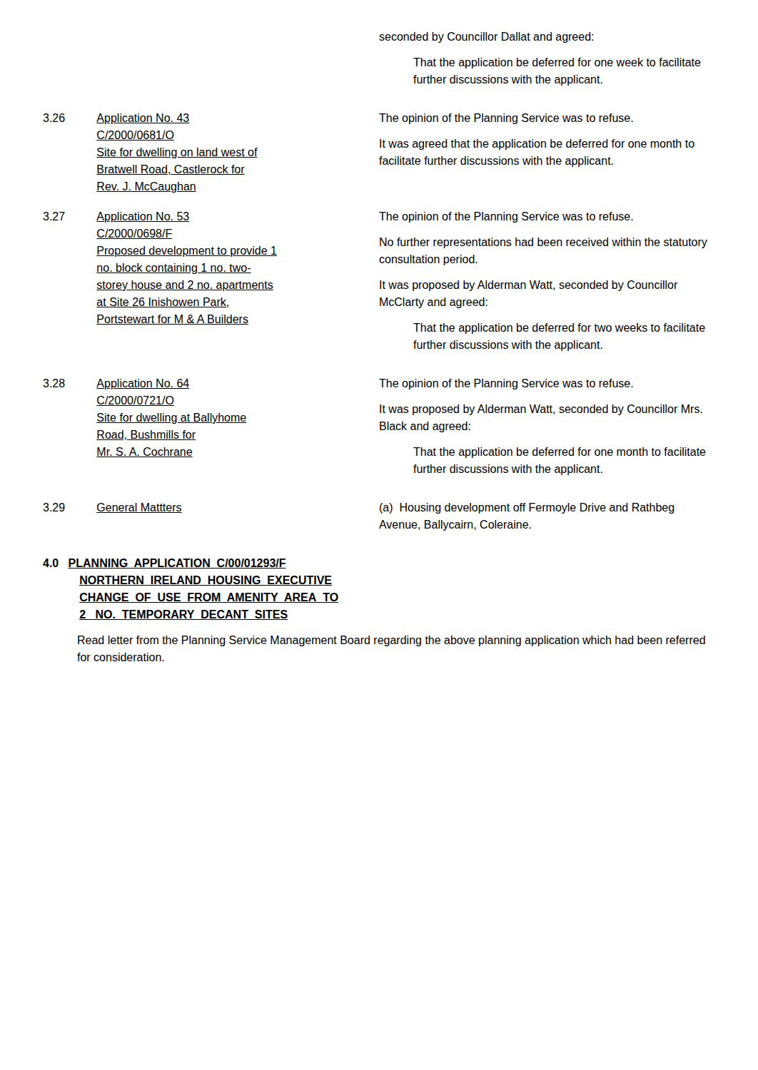| | | seconded by Councillor Dallat and agreed: That the application be deferred for one week to facilitate further discussions with the applicant. |
| 3.26 | Application No. 43 C/2000/0681/O Site for dwelling on land west of Bratwell Road, Castlerock for Rev. J. McCaughan | The opinion of the Planning Service was to refuse. It was agreed that the application be deferred for one month to facilitate further discussions with the applicant. |
| 3.27 | Application No. 53 C/2000/0698/F Proposed development to provide 1 no. block containing 1 no. two- storey house and 2 no. apartments at Site 26 Inishowen Park, Portstewart for M & A Builders | The opinion of the Planning Service was to refuse. No further representations had been received within the statutory consultation period. It was proposed by Alderman Watt, seconded by Councillor McClarty and agreed: That the application be deferred for two weeks to facilitate further discussions with the applicant. |
| 3.28 | Application No. 64 C/2000/0721/O Site for dwelling at Ballyhome Road, Bushmills for Mr. S. A. Cochrane | The opinion of the Planning Service was to refuse. It was proposed by Alderman Watt, seconded by Councillor Mrs. Black and agreed: That the application be deferred for one month to facilitate further discussions with the applicant. |
| 3.29 | General Mattters | (a) Housing development off Fermoyle Drive and Rathbeg Avenue, Ballycairn, Coleraine. |
4.0 PLANNING APPLICATION C/00/01293/F
NORTHERN IRELAND HOUSING EXECUTIVE
CHANGE OF USE FROM AMENITY AREA TO
2 NO. TEMPORARY DECANT SITES
Read letter from the Planning Service Management Board regarding the above planning application which had been referred for consideration.